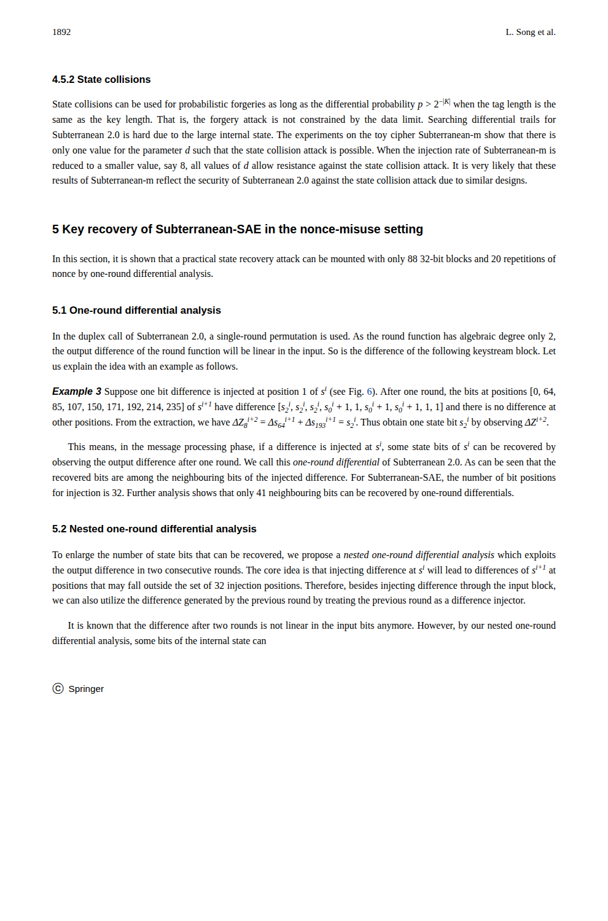1892 L. Song et al.
4.5.2 State collisions
State collisions can be used for probabilistic forgeries as long as the differential probability p > 2−|K| when the tag length is the same as the key length. That is, the forgery attack is not constrained by the data limit. Searching differential trails for Subterranean 2.0 is hard due to the large internal state. The experiments on the toy cipher Subterranean-m show that there is only one value for the parameter d such that the state collision attack is possible. When the injection rate of Subterranean-m is reduced to a smaller value, say 8, all values of d allow resistance against the state collision attack. It is very likely that these results of Subterranean-m reflect the security of Subterranean 2.0 against the state collision attack due to similar designs.
5 Key recovery of Subterranean-SAE in the nonce-misuse setting
In this section, it is shown that a practical state recovery attack can be mounted with only 88 32-bit blocks and 20 repetitions of nonce by one-round differential analysis.
5.1 One-round differential analysis
In the duplex call of Subterranean 2.0, a single-round permutation is used. As the round function has algebraic degree only 2, the output difference of the round function will be linear in the input. So is the difference of the following keystream block. Let us explain the idea with an example as follows.
Example 3 Suppose one bit difference is injected at position 1 of si (see Fig. 6). After one round, the bits at positions [0, 64, 85, 107, 150, 171, 192, 214, 235] of si+1 have difference [s2i, s2i, s2i, s0i + 1, 1, s0i + 1, s0i + 1, 1, 1] and there is no difference at other positions. From the extraction, we have ΔZ8i+2 = Δs64i+1 + Δs193i+1 = s2i. Thus obtain one state bit s2i by observing ΔZi+2.
This means, in the message processing phase, if a difference is injected at si, some state bits of si can be recovered by observing the output difference after one round. We call this one-round differential of Subterranean 2.0. As can be seen that the recovered bits are among the neighbouring bits of the injected difference. For Subterranean-SAE, the number of bit positions for injection is 32. Further analysis shows that only 41 neighbouring bits can be recovered by one-round differentials.
5.2 Nested one-round differential analysis
To enlarge the number of state bits that can be recovered, we propose a nested one-round differential analysis which exploits the output difference in two consecutive rounds. The core idea is that injecting difference at si will lead to differences of si+1 at positions that may fall outside the set of 32 injection positions. Therefore, besides injecting difference through the input block, we can also utilize the difference generated by the previous round by treating the previous round as a difference injector.
It is known that the difference after two rounds is not linear in the input bits anymore. However, by our nested one-round differential analysis, some bits of the internal state can
ⓒ Springer